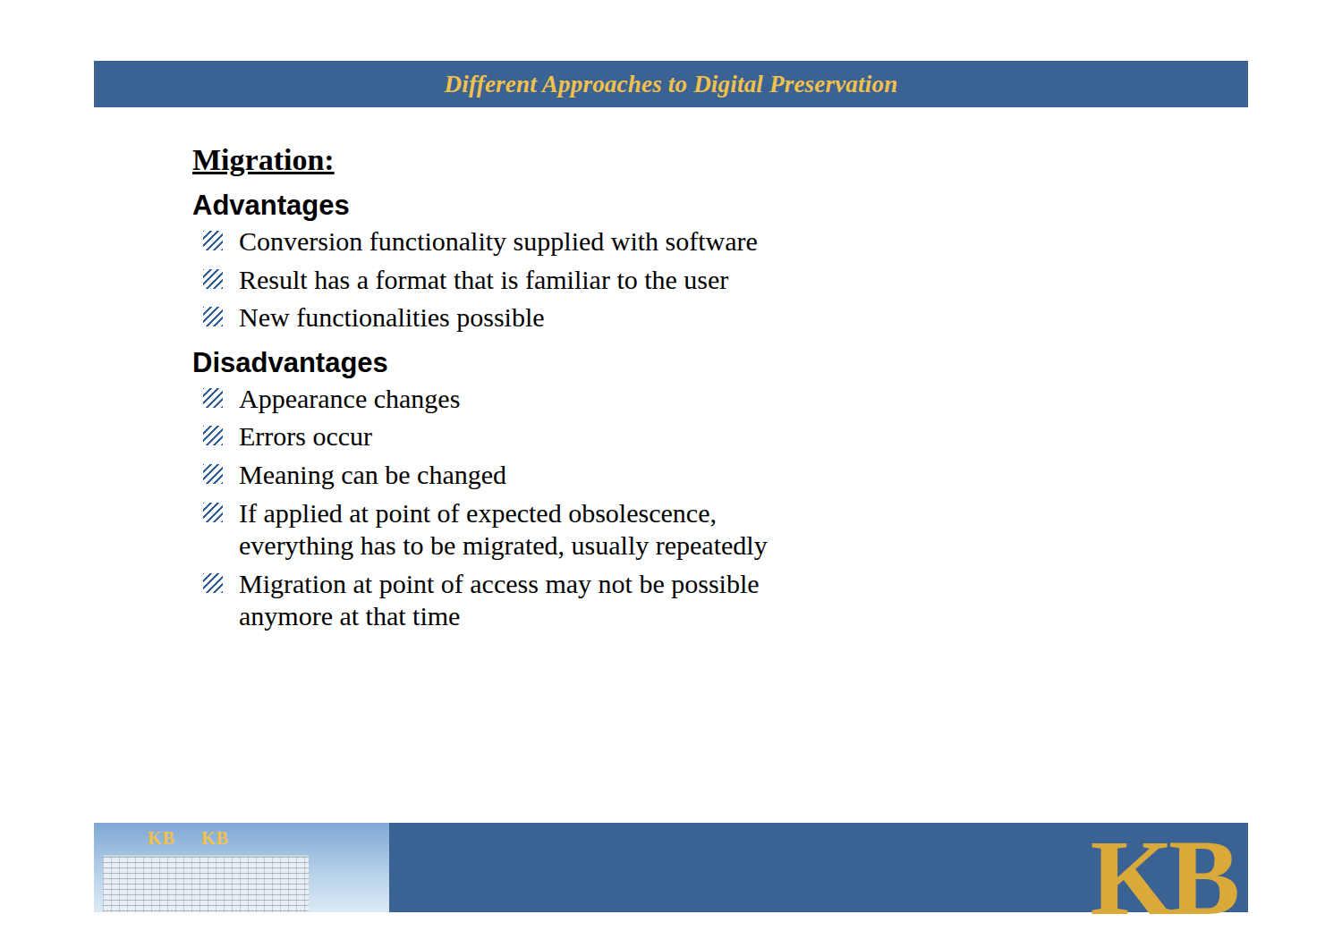Different Approaches to Digital Preservation
Migration:
Advantages
Conversion functionality supplied with software
Result has a format that is familiar to the user
New functionalities possible
Disadvantages
Appearance changes
Errors occur
Meaning can be changed
If applied at point of expected obsolescence, everything has to be migrated, usually repeatedly
Migration at point of access may not be possible anymore at that time
KB
KB
KB